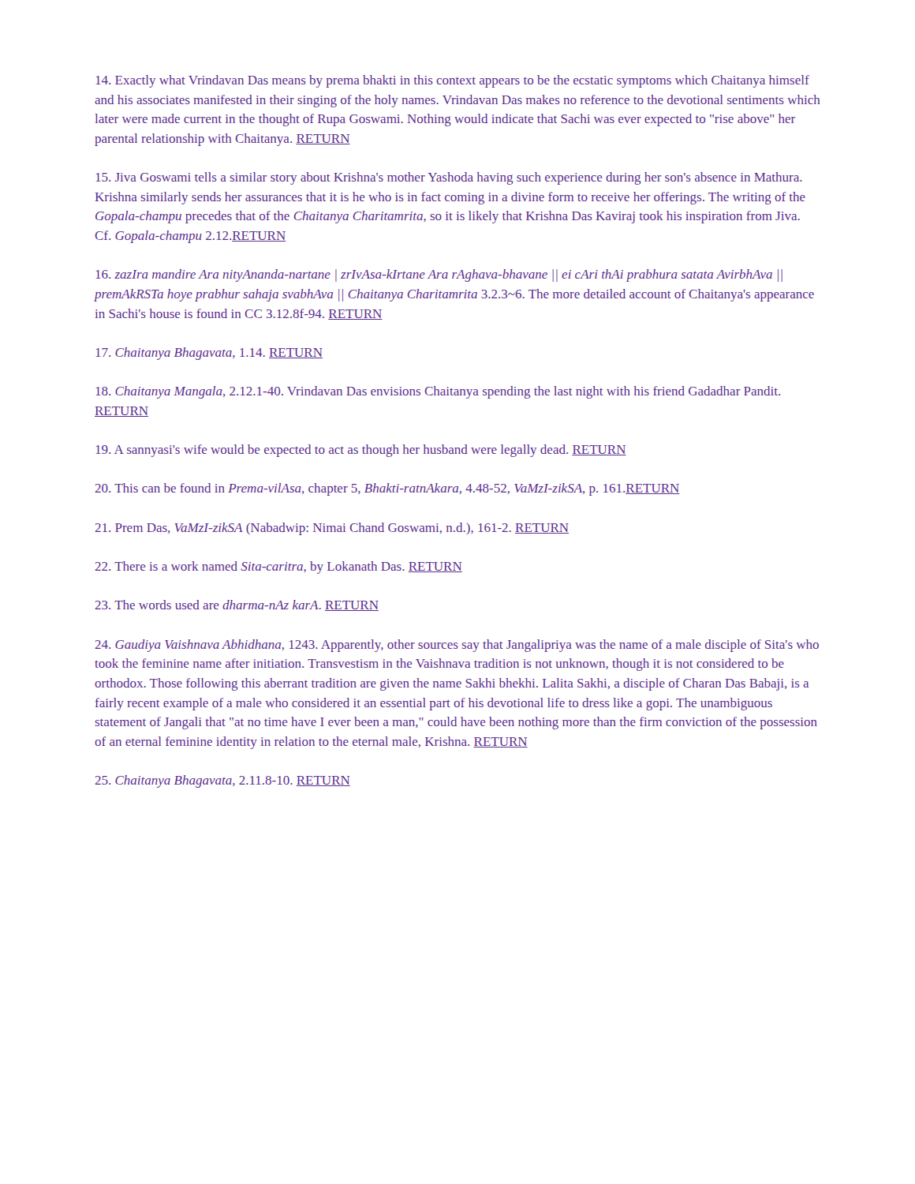14. Exactly what Vrindavan Das means by prema bhakti in this context appears to be the ecstatic symptoms which Chaitanya himself and his associates manifested in their singing of the holy names. Vrindavan Das makes no reference to the devotional sentiments which later were made current in the thought of Rupa Goswami. Nothing would indicate that Sachi was ever expected to "rise above" her parental relationship with Chaitanya. RETURN
15. Jiva Goswami tells a similar story about Krishna's mother Yashoda having such experience during her son's absence in Mathura. Krishna similarly sends her assurances that it is he who is in fact coming in a divine form to receive her offerings. The writing of the Gopala-champu precedes that of the Chaitanya Charitamrita, so it is likely that Krishna Das Kaviraj took his inspiration from Jiva. Cf. Gopala-champu 2.12.RETURN
16. zazIra mandire Ara nityAnanda-nartane | zrIvAsa-kIrtane Ara rAghava-bhavane || ei cAri thAi prabhura satata AvirbhAva || premAkRSTa hoye prabhur sahaja svabhAva || Chaitanya Charitamrita 3.2.3~6. The more detailed account of Chaitanya's appearance in Sachi's house is found in CC 3.12.8f-94. RETURN
17. Chaitanya Bhagavata, 1.14. RETURN
18. Chaitanya Mangala, 2.12.1-40. Vrindavan Das envisions Chaitanya spending the last night with his friend Gadadhar Pandit. RETURN
19. A sannyasi's wife would be expected to act as though her husband were legally dead. RETURN
20. This can be found in Prema-vilAsa, chapter 5, Bhakti-ratnAkara, 4.48-52, VaMzI-zikSA, p. 161.RETURN
21. Prem Das, VaMzI-zikSA (Nabadwip: Nimai Chand Goswami, n.d.), 161-2. RETURN
22. There is a work named Sita-caritra, by Lokanath Das. RETURN
23. The words used are dharma-nAz karA. RETURN
24. Gaudiya Vaishnava Abhidhana, 1243. Apparently, other sources say that Jangalipriya was the name of a male disciple of Sita's who took the feminine name after initiation. Transvestism in the Vaishnava tradition is not unknown, though it is not considered to be orthodox. Those following this aberrant tradition are given the name Sakhi bhekhi. Lalita Sakhi, a disciple of Charan Das Babaji, is a fairly recent example of a male who considered it an essential part of his devotional life to dress like a gopi. The unambiguous statement of Jangali that "at no time have I ever been a man," could have been nothing more than the firm conviction of the possession of an eternal feminine identity in relation to the eternal male, Krishna. RETURN
25. Chaitanya Bhagavata, 2.11.8-10. RETURN